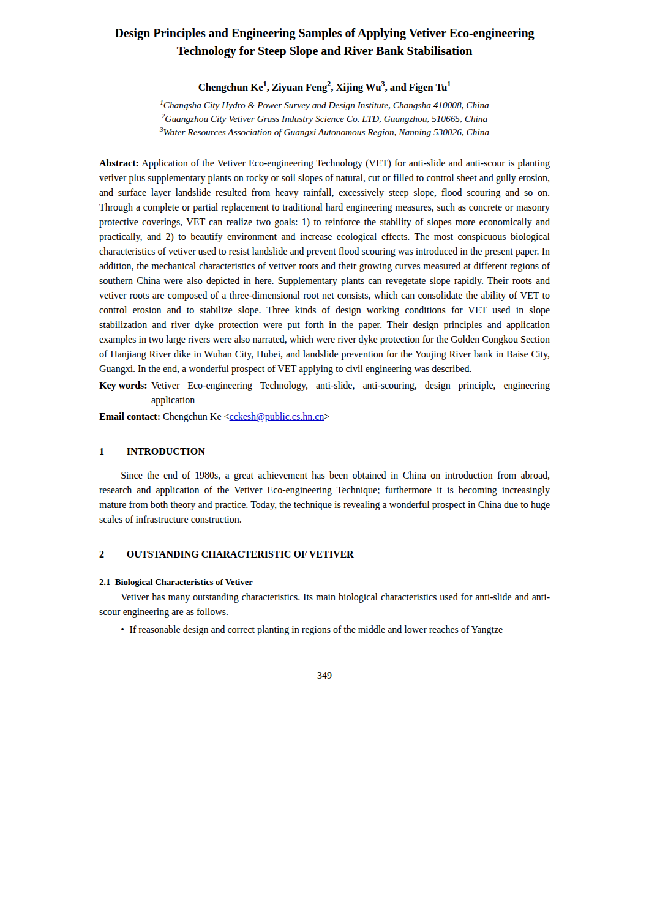Design Principles and Engineering Samples of Applying Vetiver Eco-engineering Technology for Steep Slope and River Bank Stabilisation
Chengchun Ke1, Ziyuan Feng2, Xijing Wu3, and Figen Tu1
1Changsha City Hydro & Power Survey and Design Institute, Changsha 410008, China
2Guangzhou City Vetiver Grass Industry Science Co. LTD, Guangzhou, 510665, China
3Water Resources Association of Guangxi Autonomous Region, Nanning 530026, China
Abstract: Application of the Vetiver Eco-engineering Technology (VET) for anti-slide and anti-scour is planting vetiver plus supplementary plants on rocky or soil slopes of natural, cut or filled to control sheet and gully erosion, and surface layer landslide resulted from heavy rainfall, excessively steep slope, flood scouring and so on. Through a complete or partial replacement to traditional hard engineering measures, such as concrete or masonry protective coverings, VET can realize two goals: 1) to reinforce the stability of slopes more economically and practically, and 2) to beautify environment and increase ecological effects. The most conspicuous biological characteristics of vetiver used to resist landslide and prevent flood scouring was introduced in the present paper. In addition, the mechanical characteristics of vetiver roots and their growing curves measured at different regions of southern China were also depicted in here. Supplementary plants can revegetate slope rapidly. Their roots and vetiver roots are composed of a three-dimensional root net consists, which can consolidate the ability of VET to control erosion and to stabilize slope. Three kinds of design working conditions for VET used in slope stabilization and river dyke protection were put forth in the paper. Their design principles and application examples in two large rivers were also narrated, which were river dyke protection for the Golden Congkou Section of Hanjiang River dike in Wuhan City, Hubei, and landslide prevention for the Youjing River bank in Baise City, Guangxi. In the end, a wonderful prospect of VET applying to civil engineering was described.
Key words: Vetiver Eco-engineering Technology, anti-slide, anti-scouring, design principle, engineering application
Email contact: Chengchun Ke <cckesh@public.cs.hn.cn>
1 Introduction
Since the end of 1980s, a great achievement has been obtained in China on introduction from abroad, research and application of the Vetiver Eco-engineering Technique; furthermore it is becoming increasingly mature from both theory and practice. Today, the technique is revealing a wonderful prospect in China due to huge scales of infrastructure construction.
2 Outstanding Characteristic of Vetiver
2.1 Biological Characteristics of Vetiver
Vetiver has many outstanding characteristics. Its main biological characteristics used for anti-slide and anti-scour engineering are as follows.
If reasonable design and correct planting in regions of the middle and lower reaches of Yangtze
349